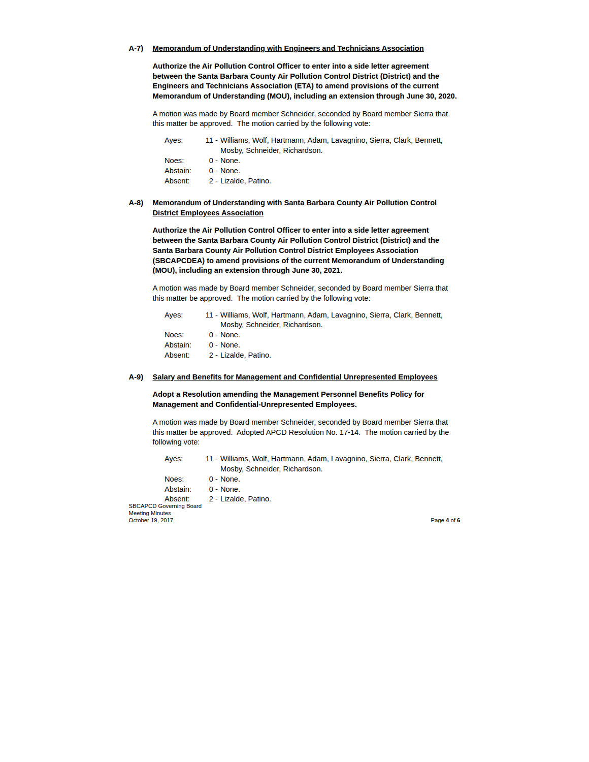A-7)
Memorandum of Understanding with Engineers and Technicians Association
Authorize the Air Pollution Control Officer to enter into a side letter agreement between the Santa Barbara County Air Pollution Control District (District) and the Engineers and Technicians Association (ETA) to amend provisions of the current Memorandum of Understanding (MOU), including an extension through June 30, 2020.
A motion was made by Board member Schneider, seconded by Board member Sierra that this matter be approved. The motion carried by the following vote:
| Ayes: | 11 - | Williams, Wolf, Hartmann, Adam, Lavagnino, Sierra, Clark, Bennett, Mosby, Schneider, Richardson. |
| Noes: | 0 - | None. |
| Abstain: | 0 - | None. |
| Absent: | 2 - | Lizalde, Patino. |
A-8)
Memorandum of Understanding with Santa Barbara County Air Pollution Control District Employees Association
Authorize the Air Pollution Control Officer to enter into a side letter agreement between the Santa Barbara County Air Pollution Control District (District) and the Santa Barbara County Air Pollution Control District Employees Association (SBCAPCDEA) to amend provisions of the current Memorandum of Understanding (MOU), including an extension through June 30, 2021.
A motion was made by Board member Schneider, seconded by Board member Sierra that this matter be approved. The motion carried by the following vote:
| Ayes: | 11 - | Williams, Wolf, Hartmann, Adam, Lavagnino, Sierra, Clark, Bennett, Mosby, Schneider, Richardson. |
| Noes: | 0 - | None. |
| Abstain: | 0 - | None. |
| Absent: | 2 - | Lizalde, Patino. |
A-9)
Salary and Benefits for Management and Confidential Unrepresented Employees
Adopt a Resolution amending the Management Personnel Benefits Policy for Management and Confidential-Unrepresented Employees.
A motion was made by Board member Schneider, seconded by Board member Sierra that this matter be approved. Adopted APCD Resolution No. 17-14. The motion carried by the following vote:
| Ayes: | 11 - | Williams, Wolf, Hartmann, Adam, Lavagnino, Sierra, Clark, Bennett, Mosby, Schneider, Richardson. |
| Noes: | 0 - | None. |
| Abstain: | 0 - | None. |
| Absent: | 2 - | Lizalde, Patino. |
SBCAPCD Governing Board
Meeting Minutes
October 19, 2017
Page 4 of 6